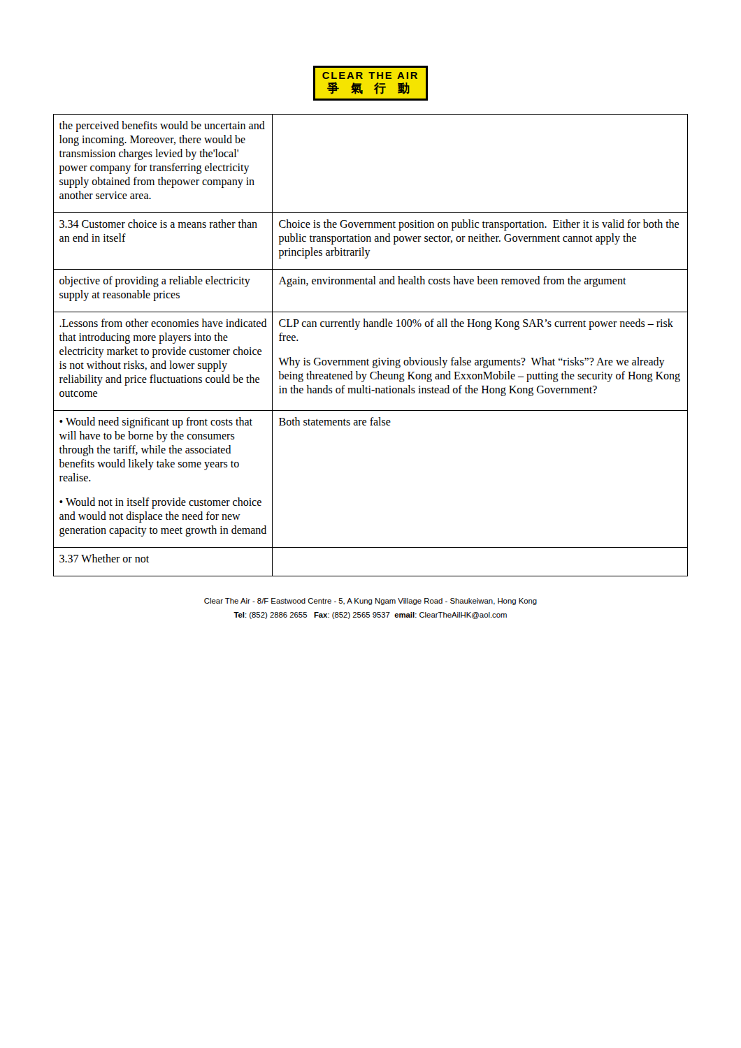CLEAR THE AIR 爭 氣 行 動
| the perceived benefits would be uncertain and long incoming. Moreover, there would be transmission charges levied by the'local' power company for transferring electricity supply obtained from thepower company in another service area. | |
| 3.34 Customer choice is a means rather than an end in itself | Choice is the Government position on public transportation. Either it is valid for both the public transportation and power sector, or neither. Government cannot apply the principles arbitrarily |
| objective of providing a reliable electricity supply at reasonable prices | Again, environmental and health costs have been removed from the argument |
| .Lessons from other economies have indicated that introducing more players into the electricity market to provide customer choice is not without risks, and lower supply reliability and price fluctuations could be the outcome | CLP can currently handle 100% of all the Hong Kong SAR’s current power needs – risk free. Why is Government giving obviously false arguments? What “risks”? Are we already being threatened by Cheung Kong and ExxonMobile – putting the security of Hong Kong in the hands of multi-nationals instead of the Hong Kong Government? |
| • Would need significant up front costs that will have to be borne by the consumers through the tariff, while the associated benefits would likely take some years to realise. • Would not in itself provide customer choice and would not displace the need for new generation capacity to meet growth in demand | Both statements are false |
| 3.37 Whether or not | |
Clear The Air - 8/F Eastwood Centre - 5, A Kung Ngam Village Road - Shaukeiwan, Hong Kong
Tel: (852) 2886 2655 Fax: (852) 2565 9537 email: ClearTheAilHK@aol.com